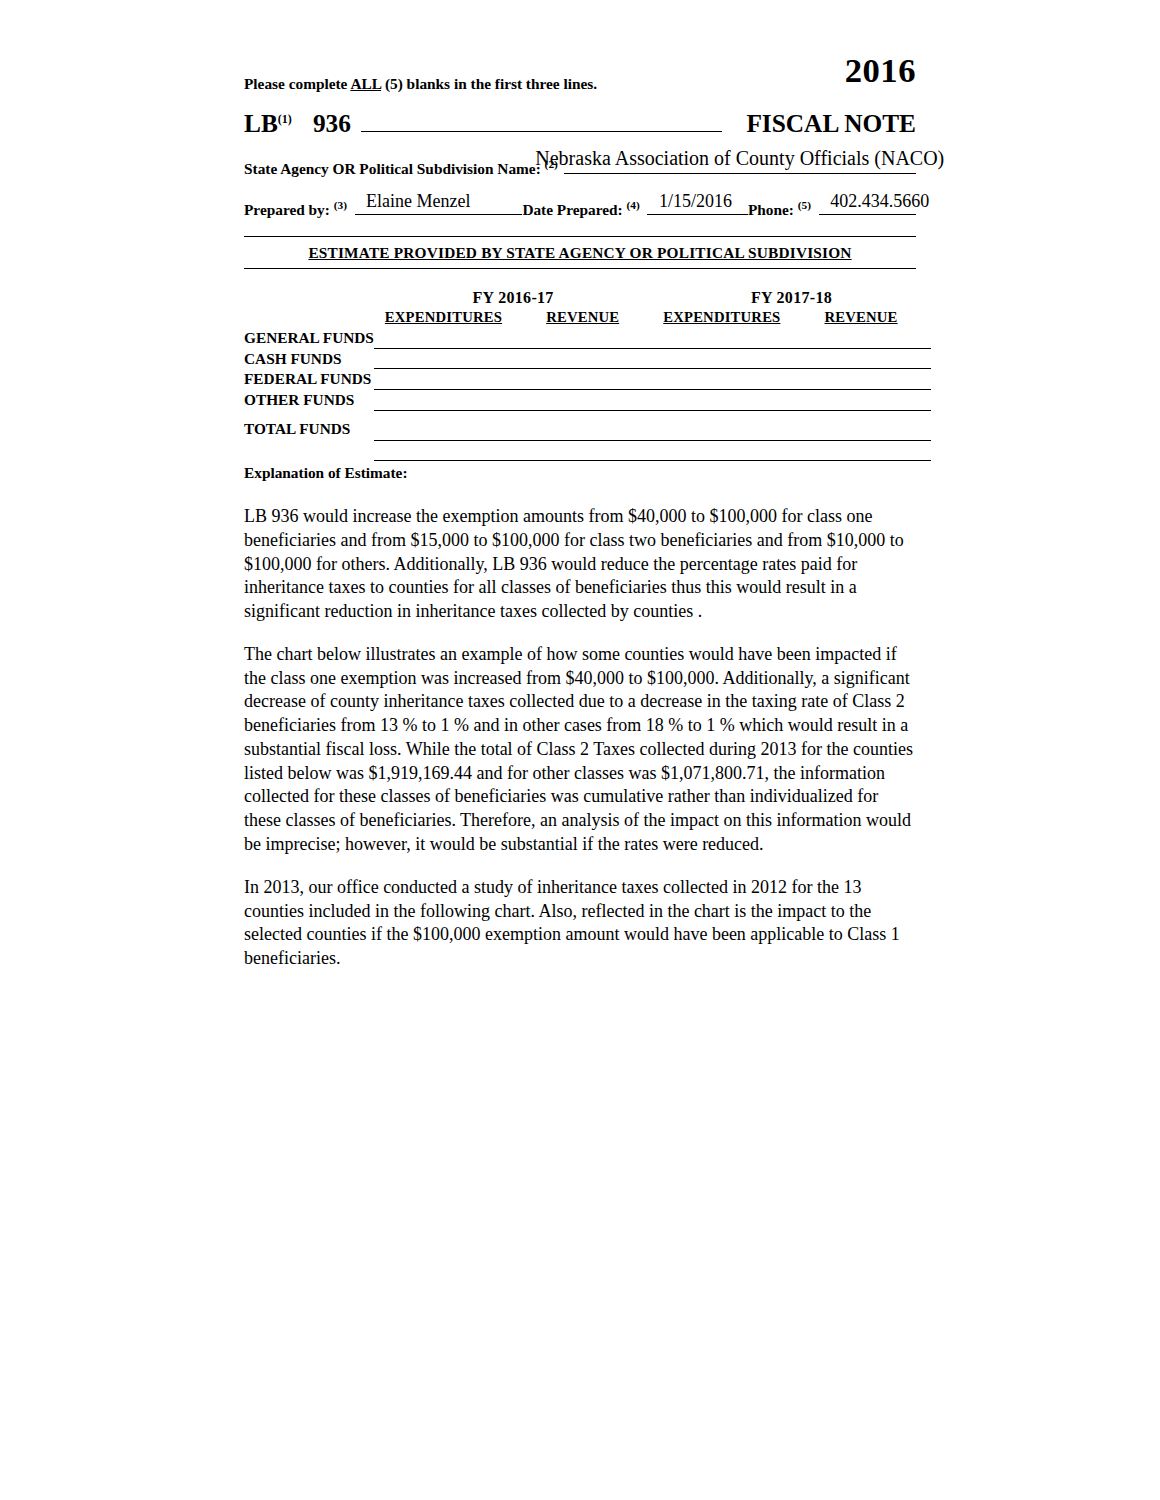Please complete ALL (5) blanks in the first three lines.
2016
LB(1) 936
FISCAL NOTE
State Agency OR Political Subdivision Name: (2) Nebraska Association of County Officials (NACO)
Prepared by: (3) Elaine Menzel
Date Prepared: (4) 1/15/2016
Phone: (5) 402.434.5660
ESTIMATE PROVIDED BY STATE AGENCY OR POLITICAL SUBDIVISION
| | FY 2016-17 | FY 2017-18 |
| | EXPENDITURES | REVENUE | EXPENDITURES | REVENUE |
| GENERAL FUNDS | | | | |
| CASH FUNDS | | | | |
| FEDERAL FUNDS | | | | |
| OTHER FUNDS | | | | |
| TOTAL FUNDS | | | | |
Explanation of Estimate:
LB 936 would increase the exemption amounts from $40,000 to $100,000 for class one beneficiaries and from $15,000 to $100,000 for class two beneficiaries and from $10,000 to $100,000 for others. Additionally, LB 936 would reduce the percentage rates paid for inheritance taxes to counties for all classes of beneficiaries thus this would result in a significant reduction in inheritance taxes collected by counties .
The chart below illustrates an example of how some counties would have been impacted if the class one exemption was increased from $40,000 to $100,000. Additionally, a significant decrease of county inheritance taxes collected due to a decrease in the taxing rate of Class 2 beneficiaries from 13 % to 1 % and in other cases from 18 % to 1 % which would result in a substantial fiscal loss. While the total of Class 2 Taxes collected during 2013 for the counties listed below was $1,919,169.44 and for other classes was $1,071,800.71, the information collected for these classes of beneficiaries was cumulative rather than individualized for these classes of beneficiaries. Therefore, an analysis of the impact on this information would be imprecise; however, it would be substantial if the rates were reduced.
In 2013, our office conducted a study of inheritance taxes collected in 2012 for the 13 counties included in the following chart. Also, reflected in the chart is the impact to the selected counties if the $100,000 exemption amount would have been applicable to Class 1 beneficiaries.